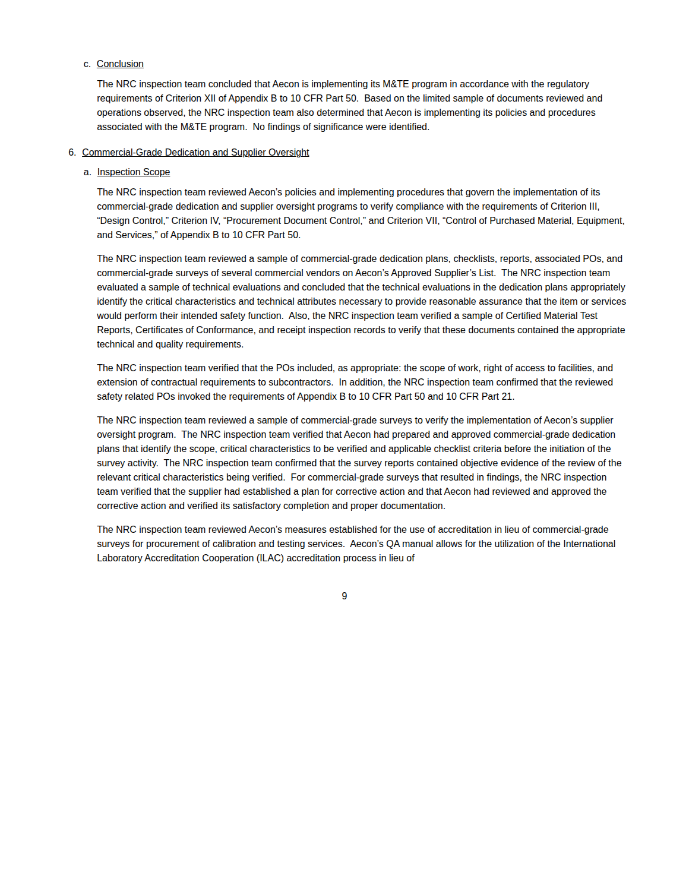c.
Conclusion
The NRC inspection team concluded that Aecon is implementing its M&TE program in accordance with the regulatory requirements of Criterion XII of Appendix B to 10 CFR Part 50. Based on the limited sample of documents reviewed and operations observed, the NRC inspection team also determined that Aecon is implementing its policies and procedures associated with the M&TE program. No findings of significance were identified.
6.
Commercial-Grade Dedication and Supplier Oversight
a.
Inspection Scope
The NRC inspection team reviewed Aecon’s policies and implementing procedures that govern the implementation of its commercial-grade dedication and supplier oversight programs to verify compliance with the requirements of Criterion III, “Design Control,” Criterion IV, “Procurement Document Control,” and Criterion VII, “Control of Purchased Material, Equipment, and Services,” of Appendix B to 10 CFR Part 50.
The NRC inspection team reviewed a sample of commercial-grade dedication plans, checklists, reports, associated POs, and commercial-grade surveys of several commercial vendors on Aecon’s Approved Supplier’s List. The NRC inspection team evaluated a sample of technical evaluations and concluded that the technical evaluations in the dedication plans appropriately identify the critical characteristics and technical attributes necessary to provide reasonable assurance that the item or services would perform their intended safety function. Also, the NRC inspection team verified a sample of Certified Material Test Reports, Certificates of Conformance, and receipt inspection records to verify that these documents contained the appropriate technical and quality requirements.
The NRC inspection team verified that the POs included, as appropriate: the scope of work, right of access to facilities, and extension of contractual requirements to subcontractors. In addition, the NRC inspection team confirmed that the reviewed safety related POs invoked the requirements of Appendix B to 10 CFR Part 50 and 10 CFR Part 21.
The NRC inspection team reviewed a sample of commercial-grade surveys to verify the implementation of Aecon’s supplier oversight program. The NRC inspection team verified that Aecon had prepared and approved commercial-grade dedication plans that identify the scope, critical characteristics to be verified and applicable checklist criteria before the initiation of the survey activity. The NRC inspection team confirmed that the survey reports contained objective evidence of the review of the relevant critical characteristics being verified. For commercial-grade surveys that resulted in findings, the NRC inspection team verified that the supplier had established a plan for corrective action and that Aecon had reviewed and approved the corrective action and verified its satisfactory completion and proper documentation.
The NRC inspection team reviewed Aecon’s measures established for the use of accreditation in lieu of commercial-grade surveys for procurement of calibration and testing services. Aecon’s QA manual allows for the utilization of the International Laboratory Accreditation Cooperation (ILAC) accreditation process in lieu of
9